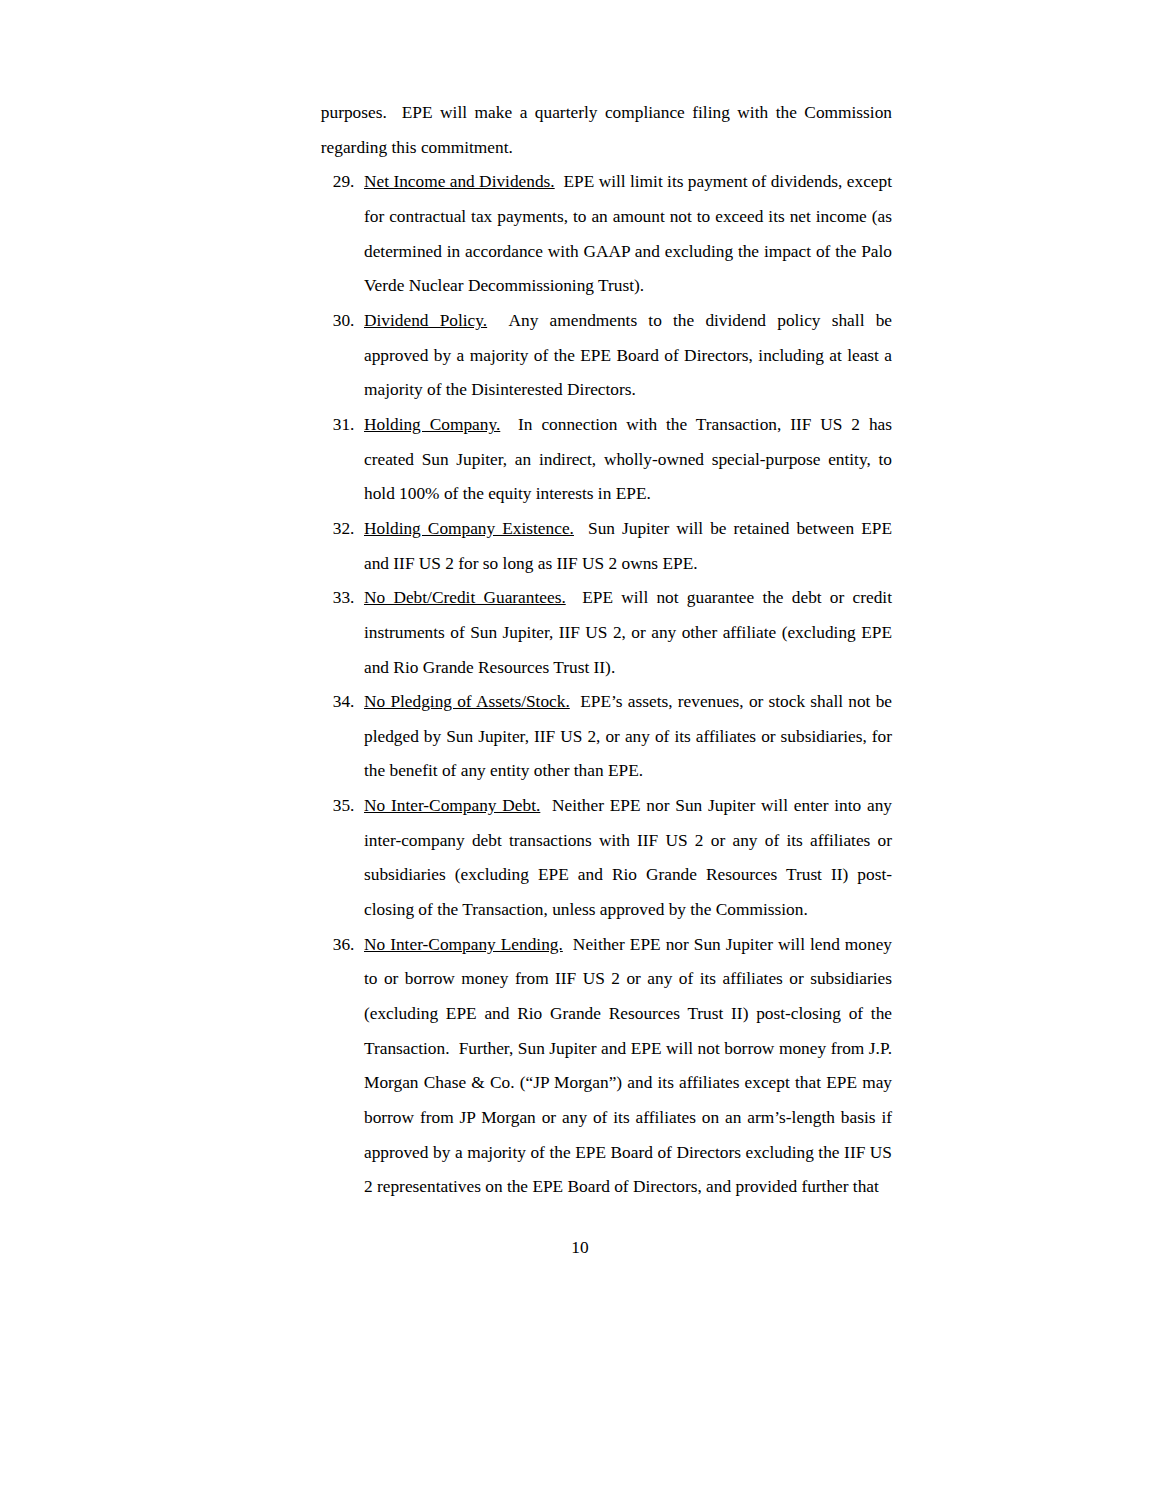purposes. EPE will make a quarterly compliance filing with the Commission regarding this commitment.
29. Net Income and Dividends. EPE will limit its payment of dividends, except for contractual tax payments, to an amount not to exceed its net income (as determined in accordance with GAAP and excluding the impact of the Palo Verde Nuclear Decommissioning Trust).
30. Dividend Policy. Any amendments to the dividend policy shall be approved by a majority of the EPE Board of Directors, including at least a majority of the Disinterested Directors.
31. Holding Company. In connection with the Transaction, IIF US 2 has created Sun Jupiter, an indirect, wholly-owned special-purpose entity, to hold 100% of the equity interests in EPE.
32. Holding Company Existence. Sun Jupiter will be retained between EPE and IIF US 2 for so long as IIF US 2 owns EPE.
33. No Debt/Credit Guarantees. EPE will not guarantee the debt or credit instruments of Sun Jupiter, IIF US 2, or any other affiliate (excluding EPE and Rio Grande Resources Trust II).
34. No Pledging of Assets/Stock. EPE’s assets, revenues, or stock shall not be pledged by Sun Jupiter, IIF US 2, or any of its affiliates or subsidiaries, for the benefit of any entity other than EPE.
35. No Inter-Company Debt. Neither EPE nor Sun Jupiter will enter into any inter-company debt transactions with IIF US 2 or any of its affiliates or subsidiaries (excluding EPE and Rio Grande Resources Trust II) post-closing of the Transaction, unless approved by the Commission.
36. No Inter-Company Lending. Neither EPE nor Sun Jupiter will lend money to or borrow money from IIF US 2 or any of its affiliates or subsidiaries (excluding EPE and Rio Grande Resources Trust II) post-closing of the Transaction. Further, Sun Jupiter and EPE will not borrow money from J.P. Morgan Chase & Co. (“JP Morgan”) and its affiliates except that EPE may borrow from JP Morgan or any of its affiliates on an arm’s-length basis if approved by a majority of the EPE Board of Directors excluding the IIF US 2 representatives on the EPE Board of Directors, and provided further that
10